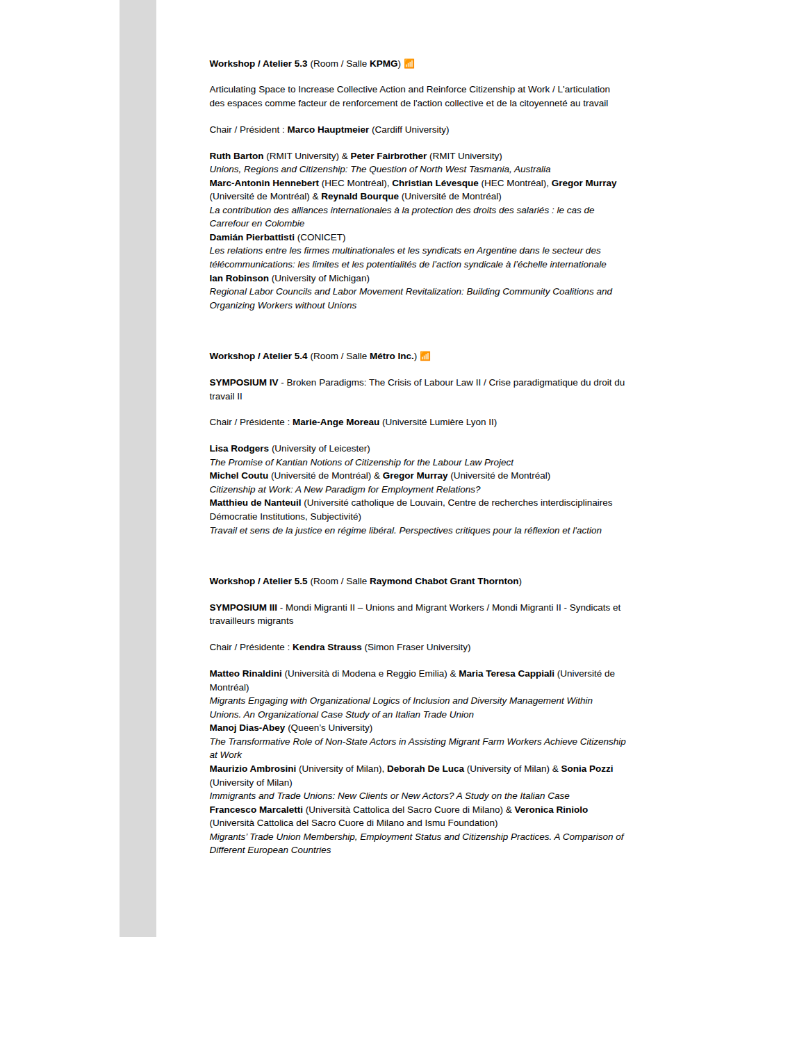Workshop / Atelier 5.3 (Room / Salle KPMG) 📶
Articulating Space to Increase Collective Action and Reinforce Citizenship at Work / L'articulation des espaces comme facteur de renforcement de l'action collective et de la citoyenneté au travail
Chair / Président : Marco Hauptmeier (Cardiff University)
Ruth Barton (RMIT University) & Peter Fairbrother (RMIT University)
Unions, Regions and Citizenship: The Question of North West Tasmania, Australia
Marc-Antonin Hennebert (HEC Montréal), Christian Lévesque (HEC Montréal), Gregor Murray (Université de Montréal) & Reynald Bourque (Université de Montréal)
La contribution des alliances internationales à la protection des droits des salariés : le cas de Carrefour en Colombie
Damián Pierbattisti (CONICET)
Les relations entre les firmes multinationales et les syndicats en Argentine dans le secteur des télécommunications: les limites et les potentialités de l’action syndicale à l’échelle internationale
Ian Robinson (University of Michigan)
Regional Labor Councils and Labor Movement Revitalization: Building Community Coalitions and Organizing Workers without Unions
Workshop / Atelier 5.4 (Room / Salle Métro Inc.) 📶
SYMPOSIUM IV - Broken Paradigms: The Crisis of Labour Law II / Crise paradigmatique du droit du travail II
Chair / Présidente : Marie-Ange Moreau (Université Lumière Lyon II)
Lisa Rodgers (University of Leicester)
The Promise of Kantian Notions of Citizenship for the Labour Law Project
Michel Coutu (Université de Montréal) & Gregor Murray (Université de Montréal)
Citizenship at Work: A New Paradigm for Employment Relations?
Matthieu de Nanteuil (Université catholique de Louvain, Centre de recherches interdisciplinaires Démocratie Institutions, Subjectivité)
Travail et sens de la justice en régime libéral. Perspectives critiques pour la réflexion et l'action
Workshop / Atelier 5.5 (Room / Salle Raymond Chabot Grant Thornton)
SYMPOSIUM III - Mondi Migranti II – Unions and Migrant Workers / Mondi Migranti II - Syndicats et travailleurs migrants
Chair / Présidente : Kendra Strauss (Simon Fraser University)
Matteo Rinaldini (Università di Modena e Reggio Emilia) & Maria Teresa Cappiali (Université de Montréal)
Migrants Engaging with Organizational Logics of Inclusion and Diversity Management Within Unions. An Organizational Case Study of an Italian Trade Union
Manoj Dias-Abey (Queen’s University)
The Transformative Role of Non-State Actors in Assisting Migrant Farm Workers Achieve Citizenship at Work
Maurizio Ambrosini (University of Milan), Deborah De Luca (University of Milan) & Sonia Pozzi (University of Milan)
Immigrants and Trade Unions: New Clients or New Actors? A Study on the Italian Case
Francesco Marcaletti (Università Cattolica del Sacro Cuore di Milano) & Veronica Riniolo (Università Cattolica del Sacro Cuore di Milano and Ismu Foundation)
Migrants’ Trade Union Membership, Employment Status and Citizenship Practices. A Comparison of Different European Countries